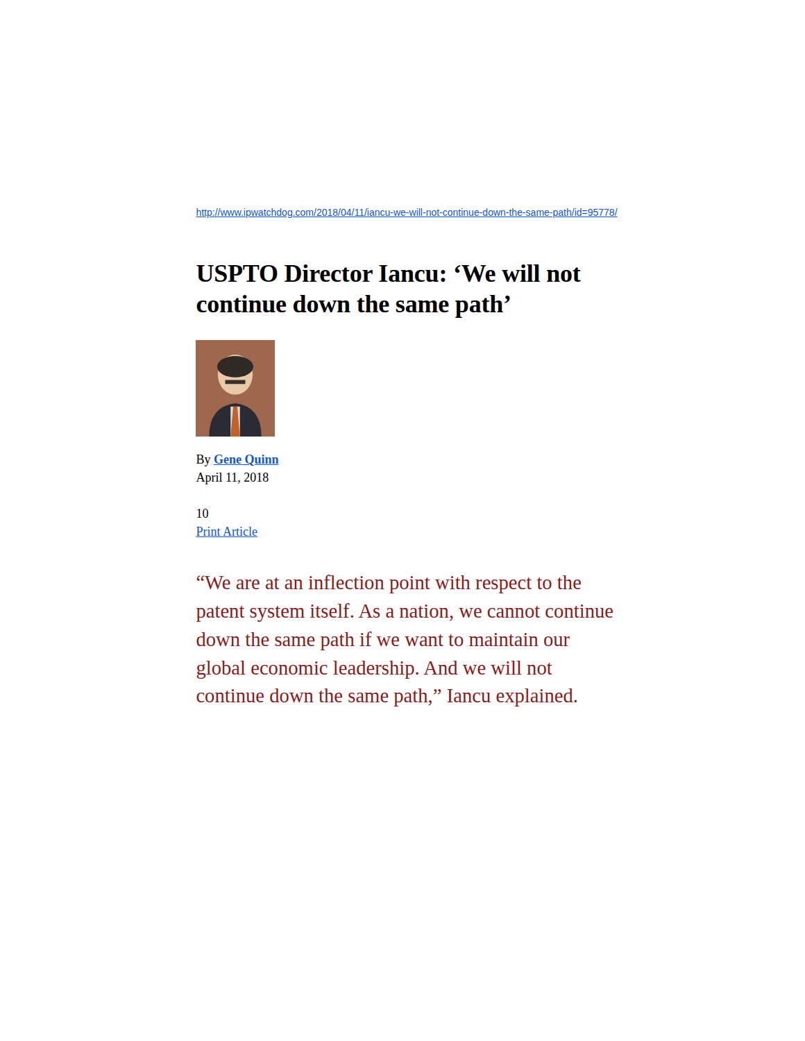http://www.ipwatchdog.com/2018/04/11/iancu-we-will-not-continue-down-the-same-path/id=95778/
USPTO Director Iancu: ‘We will not continue down the same path’
By Gene Quinn
April 11, 2018
10
Print Article
“We are at an inflection point with respect to the patent system itself. As a nation, we cannot continue down the same path if we want to maintain our global economic leadership. And we will not continue down the same path,” Iancu explained.